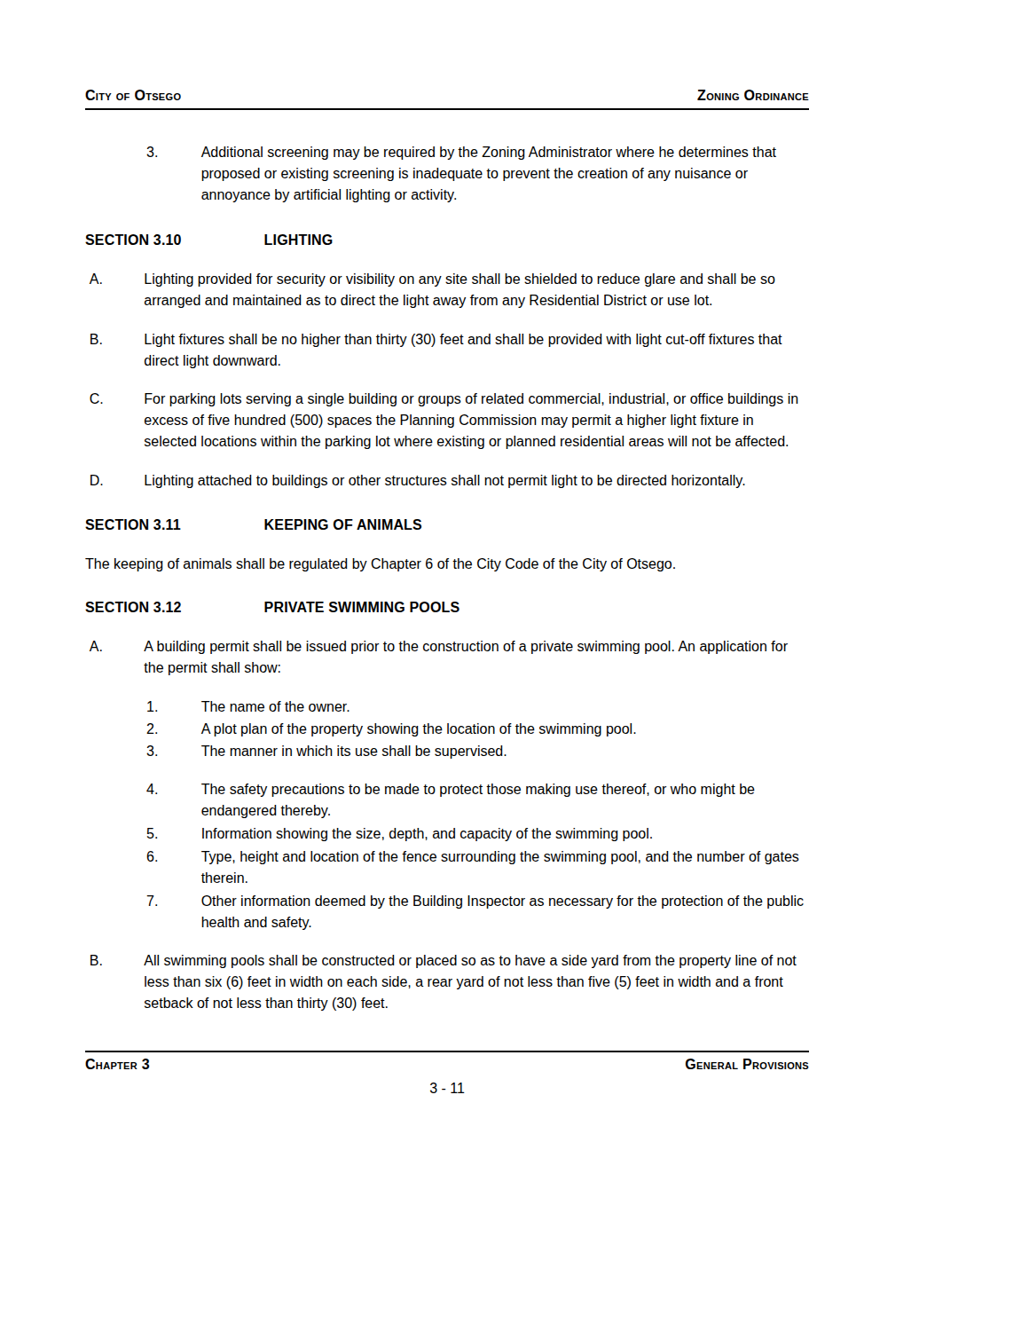City of Otsego Zoning Ordinance
| 3. | Additional screening may be required by the Zoning Administrator where he determines that proposed or existing screening is inadequate to prevent the creation of any nuisance or annoyance by artificial lighting or activity. |
SECTION 3.10 LIGHTING
| A. | Lighting provided for security or visibility on any site shall be shielded to reduce glare and shall be so arranged and maintained as to direct the light away from any Residential District or use lot. |
| B. | Light fixtures shall be no higher than thirty (30) feet and shall be provided with light cut-off fixtures that direct light downward. |
| C. | For parking lots serving a single building or groups of related commercial, industrial, or office buildings in excess of five hundred (500) spaces the Planning Commission may permit a higher light fixture in selected locations within the parking lot where existing or planned residential areas will not be affected. |
| D. | Lighting attached to buildings or other structures shall not permit light to be directed horizontally. |
SECTION 3.11 KEEPING OF ANIMALS
The keeping of animals shall be regulated by Chapter 6 of the City Code of the City of Otsego.
SECTION 3.12 PRIVATE SWIMMING POOLS
| A. | A building permit shall be issued prior to the construction of a private swimming pool. An application for the permit shall show: |
| 1. | The name of the owner. |
| 2. | A plot plan of the property showing the location of the swimming pool. |
| 3. | The manner in which its use shall be supervised. |
| 4. | The safety precautions to be made to protect those making use thereof, or who might be endangered thereby. |
| 5. | Information showing the size, depth, and capacity of the swimming pool. |
| 6. | Type, height and location of the fence surrounding the swimming pool, and the number of gates therein. |
| 7. | Other information deemed by the Building Inspector as necessary for the protection of the public health and safety. |
| B. | All swimming pools shall be constructed or placed so as to have a side yard from the property line of not less than six (6) feet in width on each side, a rear yard of not less than five (5) feet in width and a front setback of not less than thirty (30) feet. |
Chapter 3 General Provisions
3 - 11